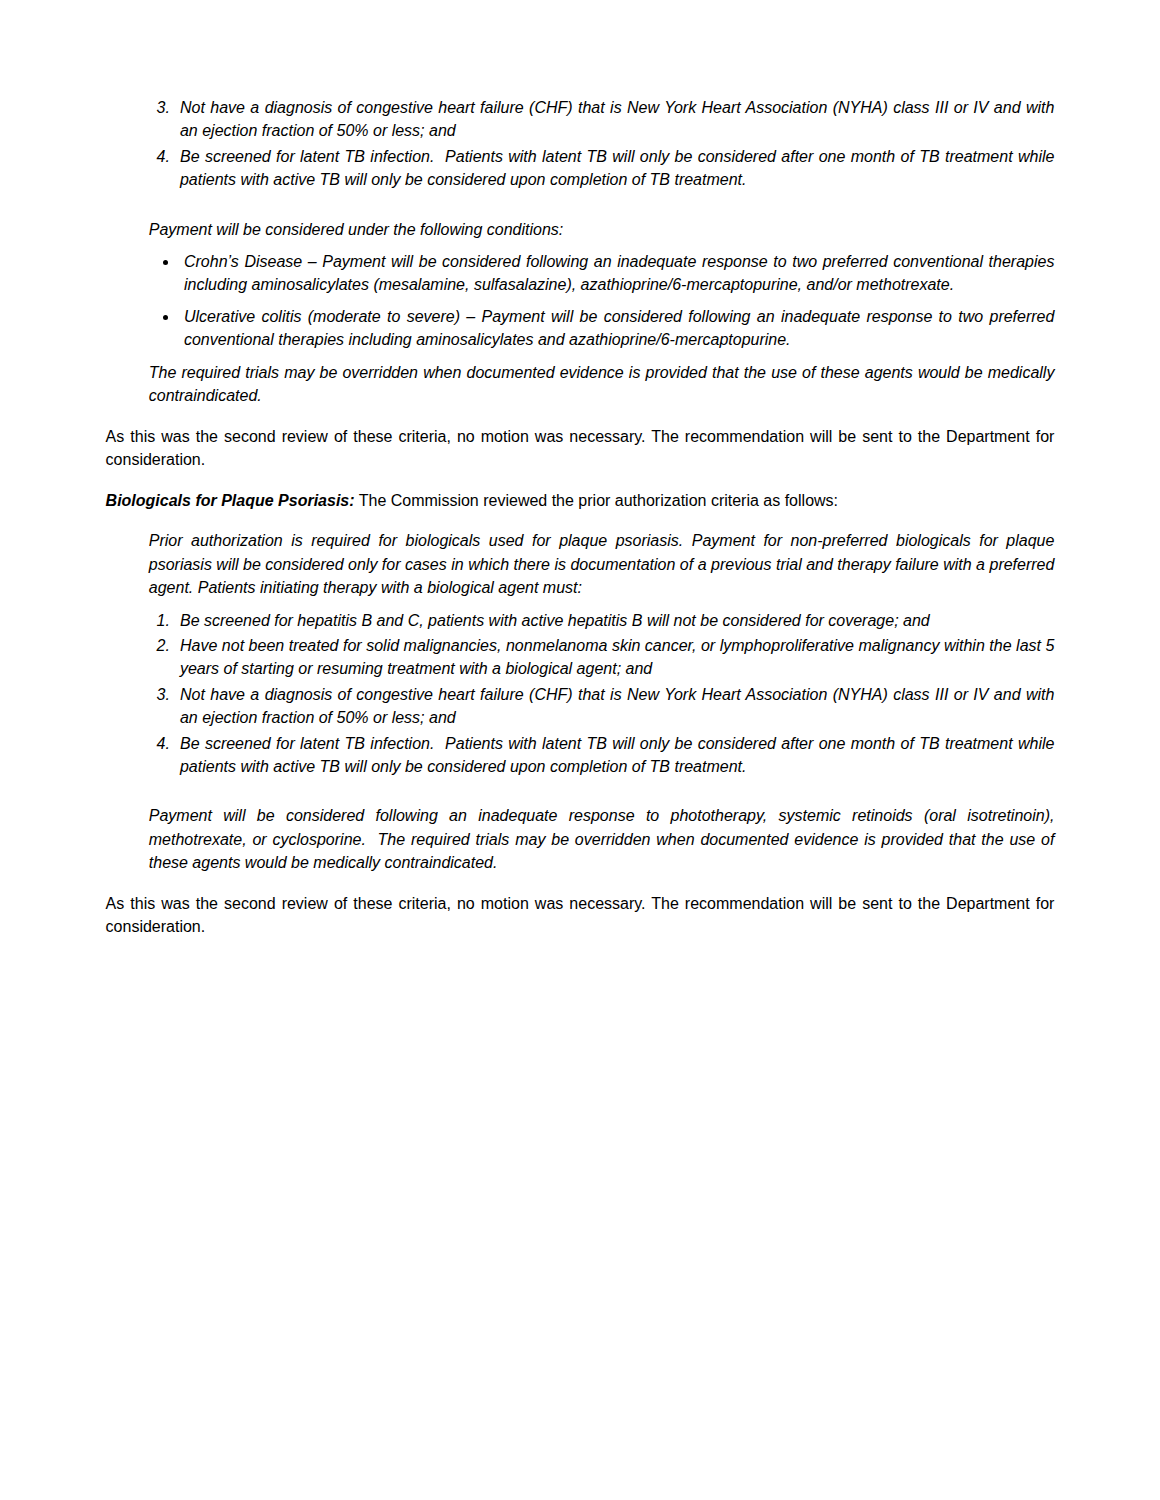Not have a diagnosis of congestive heart failure (CHF) that is New York Heart Association (NYHA) class III or IV and with an ejection fraction of 50% or less; and
Be screened for latent TB infection. Patients with latent TB will only be considered after one month of TB treatment while patients with active TB will only be considered upon completion of TB treatment.
Payment will be considered under the following conditions:
Crohn’s Disease – Payment will be considered following an inadequate response to two preferred conventional therapies including aminosalicylates (mesalamine, sulfasalazine), azathioprine/6-mercaptopurine, and/or methotrexate.
Ulcerative colitis (moderate to severe) – Payment will be considered following an inadequate response to two preferred conventional therapies including aminosalicylates and azathioprine/6-mercaptopurine.
The required trials may be overridden when documented evidence is provided that the use of these agents would be medically contraindicated.
As this was the second review of these criteria, no motion was necessary. The recommendation will be sent to the Department for consideration.
Biologicals for Plaque Psoriasis: The Commission reviewed the prior authorization criteria as follows:
Prior authorization is required for biologicals used for plaque psoriasis. Payment for non-preferred biologicals for plaque psoriasis will be considered only for cases in which there is documentation of a previous trial and therapy failure with a preferred agent. Patients initiating therapy with a biological agent must:
Be screened for hepatitis B and C, patients with active hepatitis B will not be considered for coverage; and
Have not been treated for solid malignancies, nonmelanoma skin cancer, or lymphoproliferative malignancy within the last 5 years of starting or resuming treatment with a biological agent; and
Not have a diagnosis of congestive heart failure (CHF) that is New York Heart Association (NYHA) class III or IV and with an ejection fraction of 50% or less; and
Be screened for latent TB infection. Patients with latent TB will only be considered after one month of TB treatment while patients with active TB will only be considered upon completion of TB treatment.
Payment will be considered following an inadequate response to phototherapy, systemic retinoids (oral isotretinoin), methotrexate, or cyclosporine. The required trials may be overridden when documented evidence is provided that the use of these agents would be medically contraindicated.
As this was the second review of these criteria, no motion was necessary. The recommendation will be sent to the Department for consideration.